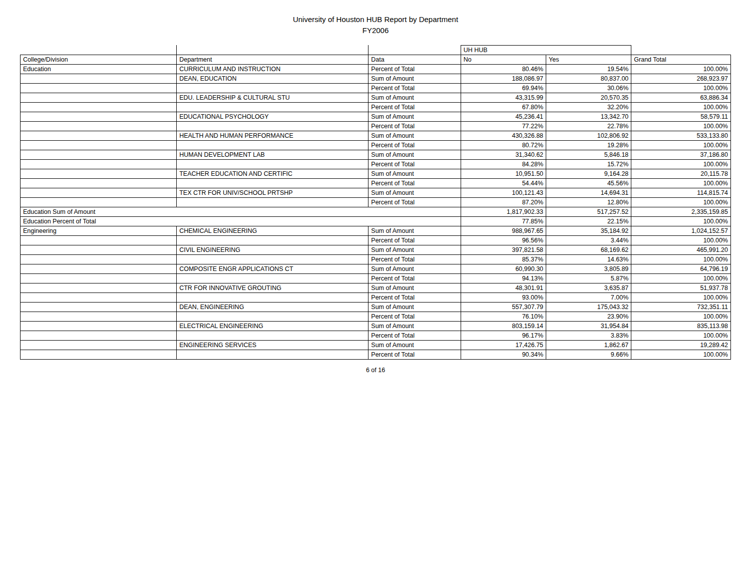University of Houston HUB Report by Department FY2006
| | | | UH HUB | |
| College/Division | Department | Data | No | Yes | Grand Total |
| Education | CURRICULUM AND INSTRUCTION | Percent of Total | 80.46% | 19.54% | 100.00% |
| | DEAN, EDUCATION | Sum of Amount | 188,086.97 | 80,837.00 | 268,923.97 |
| | | Percent of Total | 69.94% | 30.06% | 100.00% |
| | EDU. LEADERSHIP & CULTURAL STU | Sum of Amount | 43,315.99 | 20,570.35 | 63,886.34 |
| | | Percent of Total | 67.80% | 32.20% | 100.00% |
| | EDUCATIONAL PSYCHOLOGY | Sum of Amount | 45,236.41 | 13,342.70 | 58,579.11 |
| | | Percent of Total | 77.22% | 22.78% | 100.00% |
| | HEALTH AND HUMAN PERFORMANCE | Sum of Amount | 430,326.88 | 102,806.92 | 533,133.80 |
| | | Percent of Total | 80.72% | 19.28% | 100.00% |
| | HUMAN DEVELOPMENT LAB | Sum of Amount | 31,340.62 | 5,846.18 | 37,186.80 |
| | | Percent of Total | 84.28% | 15.72% | 100.00% |
| | TEACHER EDUCATION AND CERTIFIC | Sum of Amount | 10,951.50 | 9,164.28 | 20,115.78 |
| | | Percent of Total | 54.44% | 45.56% | 100.00% |
| | TEX CTR FOR UNIV/SCHOOL PRTSHP | Sum of Amount | 100,121.43 | 14,694.31 | 114,815.74 |
| | | Percent of Total | 87.20% | 12.80% | 100.00% |
| Education Sum of Amount | 1,817,902.33 | 517,257.52 | 2,335,159.85 |
| Education Percent of Total | 77.85% | 22.15% | 100.00% |
| Engineering | CHEMICAL ENGINEERING | Sum of Amount | 988,967.65 | 35,184.92 | 1,024,152.57 |
| | | Percent of Total | 96.56% | 3.44% | 100.00% |
| | CIVIL ENGINEERING | Sum of Amount | 397,821.58 | 68,169.62 | 465,991.20 |
| | | Percent of Total | 85.37% | 14.63% | 100.00% |
| | COMPOSITE ENGR APPLICATIONS CT | Sum of Amount | 60,990.30 | 3,805.89 | 64,796.19 |
| | | Percent of Total | 94.13% | 5.87% | 100.00% |
| | CTR FOR INNOVATIVE GROUTING | Sum of Amount | 48,301.91 | 3,635.87 | 51,937.78 |
| | | Percent of Total | 93.00% | 7.00% | 100.00% |
| | DEAN, ENGINEERING | Sum of Amount | 557,307.79 | 175,043.32 | 732,351.11 |
| | | Percent of Total | 76.10% | 23.90% | 100.00% |
| | ELECTRICAL ENGINEERING | Sum of Amount | 803,159.14 | 31,954.84 | 835,113.98 |
| | | Percent of Total | 96.17% | 3.83% | 100.00% |
| | ENGINEERING SERVICES | Sum of Amount | 17,426.75 | 1,862.67 | 19,289.42 |
| | | Percent of Total | 90.34% | 9.66% | 100.00% |
6 of 16